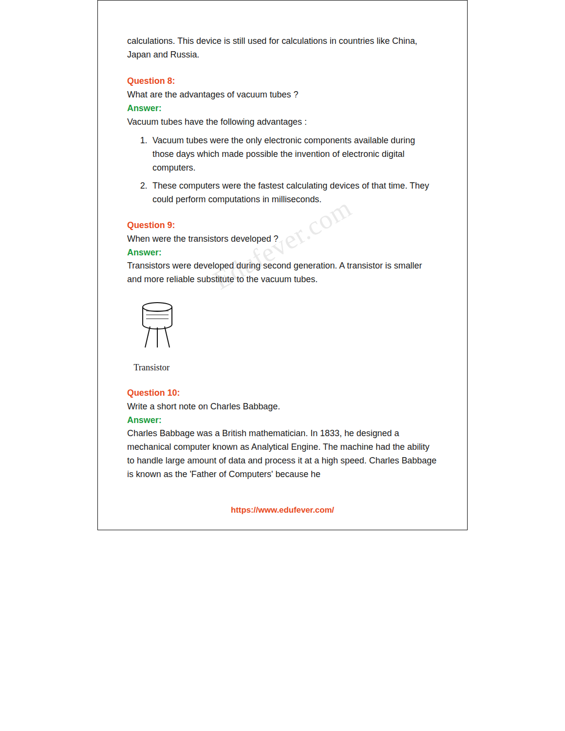Edufever.com
calculations. This device is still used for calculations in countries like China, Japan and Russia.
Question 8:
What are the advantages of vacuum tubes ?
Answer:
Vacuum tubes have the following advantages :
Vacuum tubes were the only electronic components available during those days which made possible the invention of electronic digital computers.
These computers were the fastest calculating devices of that time. They could perform computations in milliseconds.
Question 9:
When were the transistors developed ?
Answer:
Transistors were developed during second generation. A transistor is smaller and more reliable substitute to the vacuum tubes.
Transistor
Question 10:
Write a short note on Charles Babbage.
Answer:
Charles Babbage was a British mathematician. In 1833, he designed a mechanical computer known as Analytical Engine. The machine had the ability to handle large amount of data and process it at a high speed. Charles Babbage is known as the 'Father of Computers' because he
https://www.edufever.com/